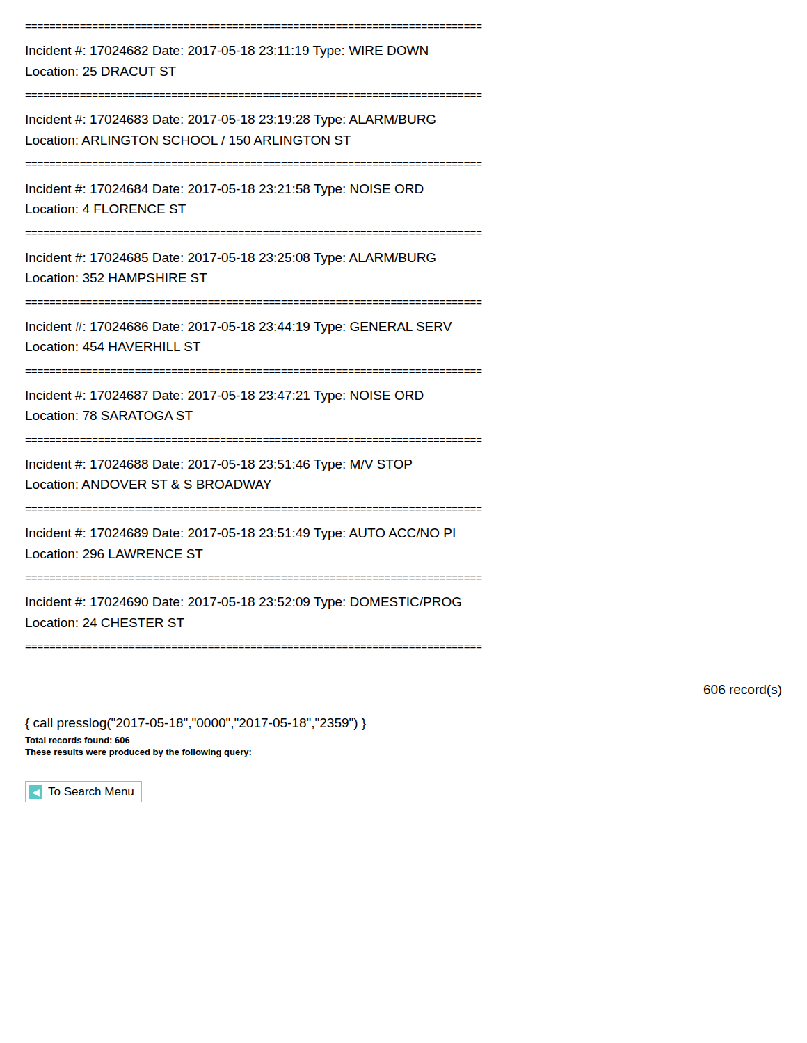===========================================================================
Incident #: 17024682 Date: 2017-05-18 23:11:19 Type: WIRE DOWN
Location: 25 DRACUT ST
===========================================================================
Incident #: 17024683 Date: 2017-05-18 23:19:28 Type: ALARM/BURG
Location: ARLINGTON SCHOOL / 150 ARLINGTON ST
===========================================================================
Incident #: 17024684 Date: 2017-05-18 23:21:58 Type: NOISE ORD
Location: 4 FLORENCE ST
===========================================================================
Incident #: 17024685 Date: 2017-05-18 23:25:08 Type: ALARM/BURG
Location: 352 HAMPSHIRE ST
===========================================================================
Incident #: 17024686 Date: 2017-05-18 23:44:19 Type: GENERAL SERV
Location: 454 HAVERHILL ST
===========================================================================
Incident #: 17024687 Date: 2017-05-18 23:47:21 Type: NOISE ORD
Location: 78 SARATOGA ST
===========================================================================
Incident #: 17024688 Date: 2017-05-18 23:51:46 Type: M/V STOP
Location: ANDOVER ST & S BROADWAY
===========================================================================
Incident #: 17024689 Date: 2017-05-18 23:51:49 Type: AUTO ACC/NO PI
Location: 296 LAWRENCE ST
===========================================================================
Incident #: 17024690 Date: 2017-05-18 23:52:09 Type: DOMESTIC/PROG
Location: 24 CHESTER ST
===========================================================================
606 record(s)
{ call presslog("2017-05-18","0000","2017-05-18","2359") }
Total records found: 606
These results were produced by the following query:
◀To Search Menu